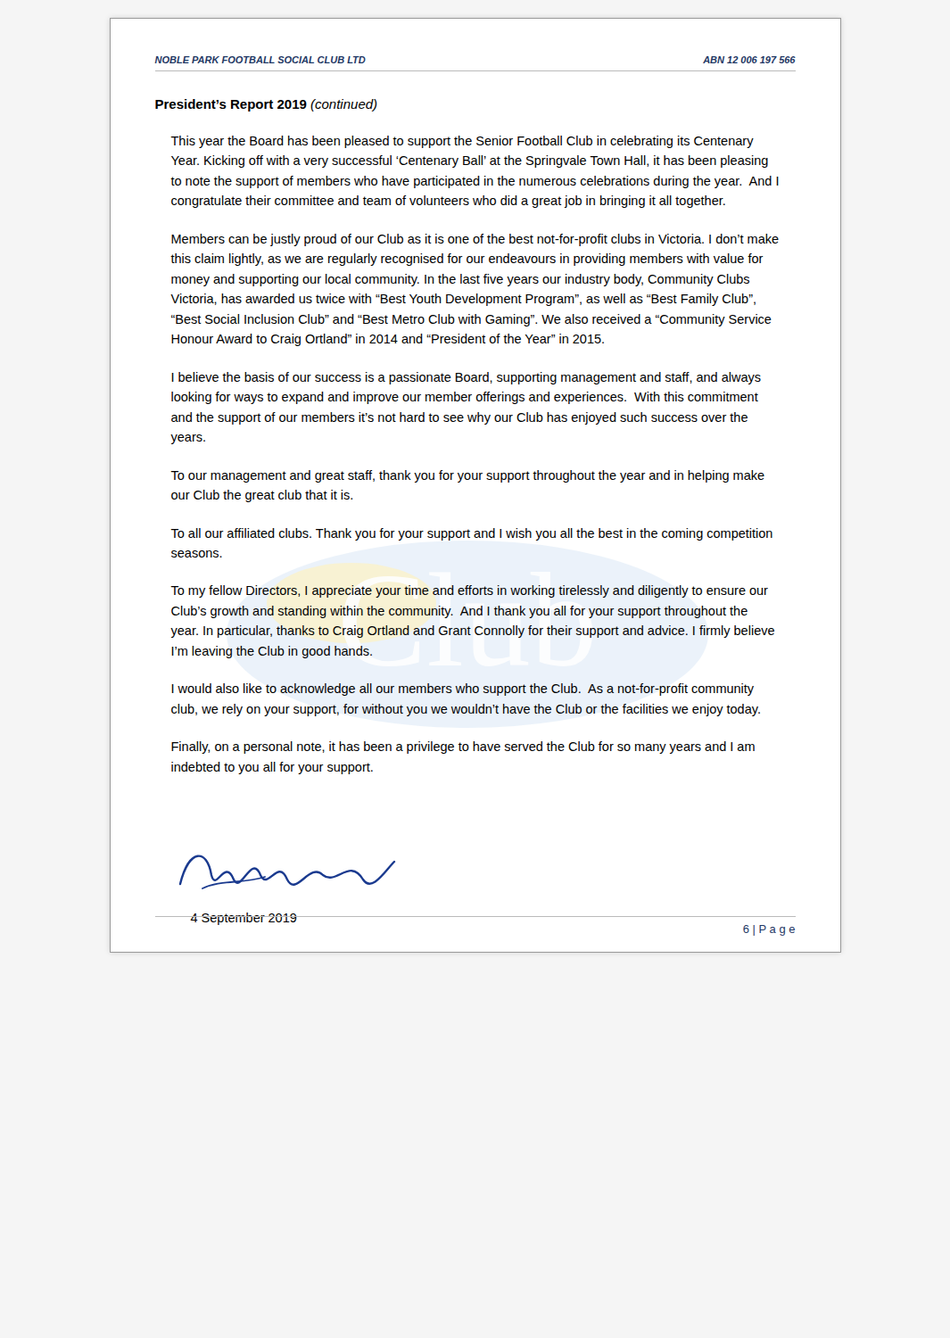NOBLE PARK FOOTBALL SOCIAL CLUB LTD ABN 12 006 197 566
President’s Report 2019 (continued)
Club
This year the Board has been pleased to support the Senior Football Club in celebrating its Centenary Year. Kicking off with a very successful ‘Centenary Ball’ at the Springvale Town Hall, it has been pleasing to note the support of members who have participated in the numerous celebrations during the year. And I congratulate their committee and team of volunteers who did a great job in bringing it all together.
Members can be justly proud of our Club as it is one of the best not-for-profit clubs in Victoria. I don’t make this claim lightly, as we are regularly recognised for our endeavours in providing members with value for money and supporting our local community. In the last five years our industry body, Community Clubs Victoria, has awarded us twice with “Best Youth Development Program”, as well as “Best Family Club”, “Best Social Inclusion Club” and “Best Metro Club with Gaming”. We also received a “Community Service Honour Award to Craig Ortland” in 2014 and “President of the Year” in 2015.
I believe the basis of our success is a passionate Board, supporting management and staff, and always looking for ways to expand and improve our member offerings and experiences. With this commitment and the support of our members it’s not hard to see why our Club has enjoyed such success over the years.
To our management and great staff, thank you for your support throughout the year and in helping make our Club the great club that it is.
To all our affiliated clubs. Thank you for your support and I wish you all the best in the coming competition seasons.
To my fellow Directors, I appreciate your time and efforts in working tirelessly and diligently to ensure our Club’s growth and standing within the community. And I thank you all for your support throughout the year. In particular, thanks to Craig Ortland and Grant Connolly for their support and advice. I firmly believe I’m leaving the Club in good hands.
I would also like to acknowledge all our members who support the Club. As a not-for-profit community club, we rely on your support, for without you we wouldn’t have the Club or the facilities we enjoy today.
Finally, on a personal note, it has been a privilege to have served the Club for so many years and I am indebted to you all for your support.
4 September 2019
6 | P a g e